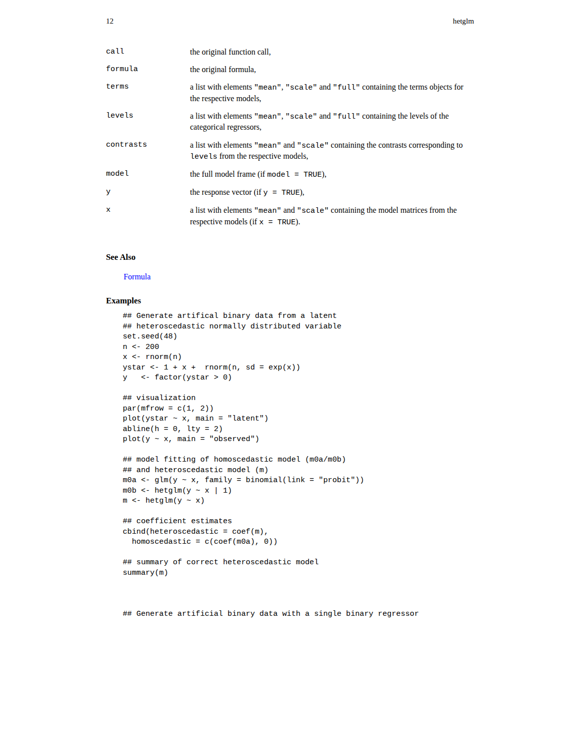12 hetglm
call
the original function call,
formula
the original formula,
terms
a list with elements "mean", "scale" and "full" containing the terms objects for the respective models,
levels
a list with elements "mean", "scale" and "full" containing the levels of the categorical regressors,
contrasts
a list with elements "mean" and "scale" containing the contrasts corresponding to levels from the respective models,
model
the full model frame (if model = TRUE),
y
the response vector (if y = TRUE),
x
a list with elements "mean" and "scale" containing the model matrices from the respective models (if x = TRUE).
See Also
Formula
Examples
## Generate artifical binary data from a latent
## heteroscedastic normally distributed variable
set.seed(48)
n <- 200
x <- rnorm(n)
ystar <- 1 + x +  rnorm(n, sd = exp(x))
y   <- factor(ystar > 0) 

## visualization
par(mfrow = c(1, 2))
plot(ystar ~ x, main = "latent")
abline(h = 0, lty = 2)
plot(y ~ x, main = "observed")

## model fitting of homoscedastic model (m0a/m0b)
## and heteroscedastic model (m)
m0a <- glm(y ~ x, family = binomial(link = "probit"))
m0b <- hetglm(y ~ x | 1)
m <- hetglm(y ~ x)

## coefficient estimates
cbind(heteroscedastic = coef(m),
  homoscedastic = c(coef(m0a), 0))

## summary of correct heteroscedastic model
summary(m)



## Generate artificial binary data with a single binary regressor